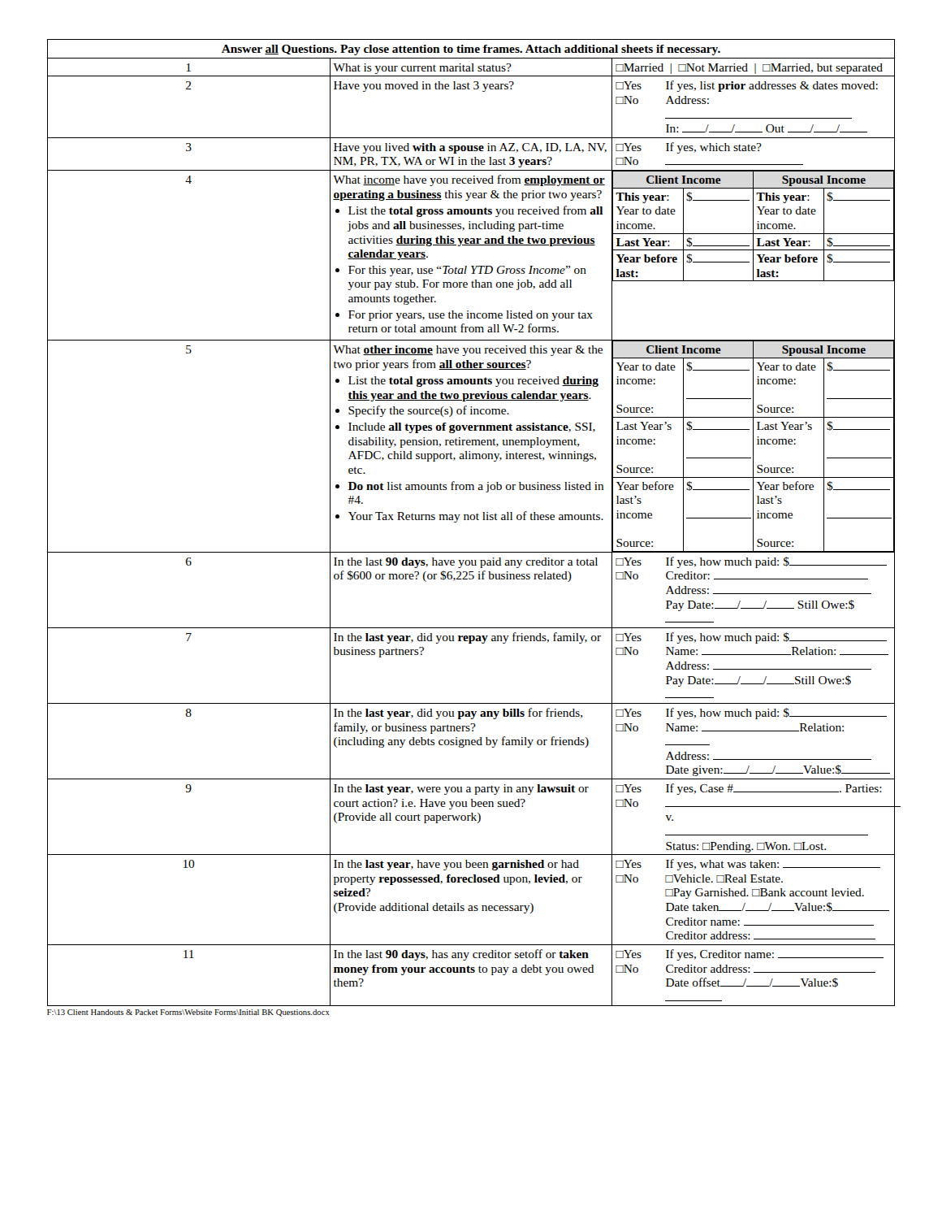| Answer all Questions. Pay close attention to time frames. Attach additional sheets if necessary. |
| 1 | What is your current marital status? | □ Married / □ Not Married / □ Married, but separated |
| 2 | Have you moved in the last 3 years? | / □ Yes □ No / If yes, list prior addresses & dates moved: Address: In: / / Out / / / |
| 3 | Have you lived with a spouse in AZ, CA, ID, LA, NV, NM, PR, TX, WA or WI in the last 3 years ? | / □ Yes □ No / If yes, which state? / |
| 4 | What incom e have you received from employment or operating a business this year & the prior two years? List the total gross amounts you received from all jobs and all businesses, including part-time activities during this year and the two previous calendar years . For this year, use “ Total YTD Gross Income ” on your pay stub. For more than one job, add all amounts together. For prior years, use the income listed on your tax return or total amount from all W-2 forms. | / Client Income / Spousal Income / / --- / --- / / This year : Year to date income. / $ / This year : Year to date income. / $ / / Last Year : / $ / Last Year : / $ / / Year before last: / $ / Year before last: / $ / |
| 5 | What other income have you received this year & the two prior years from all other sources ? List the total gross amounts you received during this year and the two previous calendar years . Specify the source(s) of income. Include all types of government assistance , SSI, disability, pension, retirement, unemployment, AFDC, child support, alimony, interest, winnings, etc. Do not list amounts from a job or business listed in #4. Your Tax Returns may not list all of these amounts. | / Client Income / Spousal Income / / --- / --- / / Year to date income: Source: / $ / Year to date income: Source: / $ / / Last Year’s income: Source: / $ / Last Year’s income: Source: / $ / / Year before last’s income Source: / $ / Year before last’s income Source: / $ / |
| 6 | In the last 90 days , have you paid any creditor a total of $600 or more? (or $6,225 if business related) | / □ Yes □ No / If yes, how much paid: $ Creditor: Address: Pay Date: / / Still Owe:$ / |
| 7 | In the last year , did you repay any friends, family, or business partners? | / □ Yes □ No / If yes, how much paid: $ Name: Relation: Address: Pay Date: / / Still Owe:$ / |
| 8 | In the last year , did you pay any bills for friends, family, or business partners? (including any debts cosigned by family or friends) | / □ Yes □ No / If yes, how much paid: $ Name: Relation: Address: Date given: / / Value:$ / |
| 9 | In the last year , were you a party in any lawsuit or court action? i.e. Have you been sued? (Provide all court paperwork) | / □ Yes □ No / If yes, Case # . Parties: v. Status: □ Pending. □ Won. □ Lost. / |
| 10 | In the last year , have you been garnished or had property repossessed , foreclosed upon, levied , or seized ? (Provide additional details as necessary) | / □ Yes □ No / If yes, what was taken: □ Vehicle. □ Real Estate. □ Pay Garnished. □ Bank account levied. Date taken / / Value:$ Creditor name: Creditor address: / |
| 11 | In the last 90 days , has any creditor setoff or taken money from your accounts to pay a debt you owed them? | / □ Yes □ No / If yes, Creditor name: Creditor address: Date offset / / Value:$ / |
F:\13 Client Handouts & Packet Forms\Website Forms\Initial BK Questions.docx